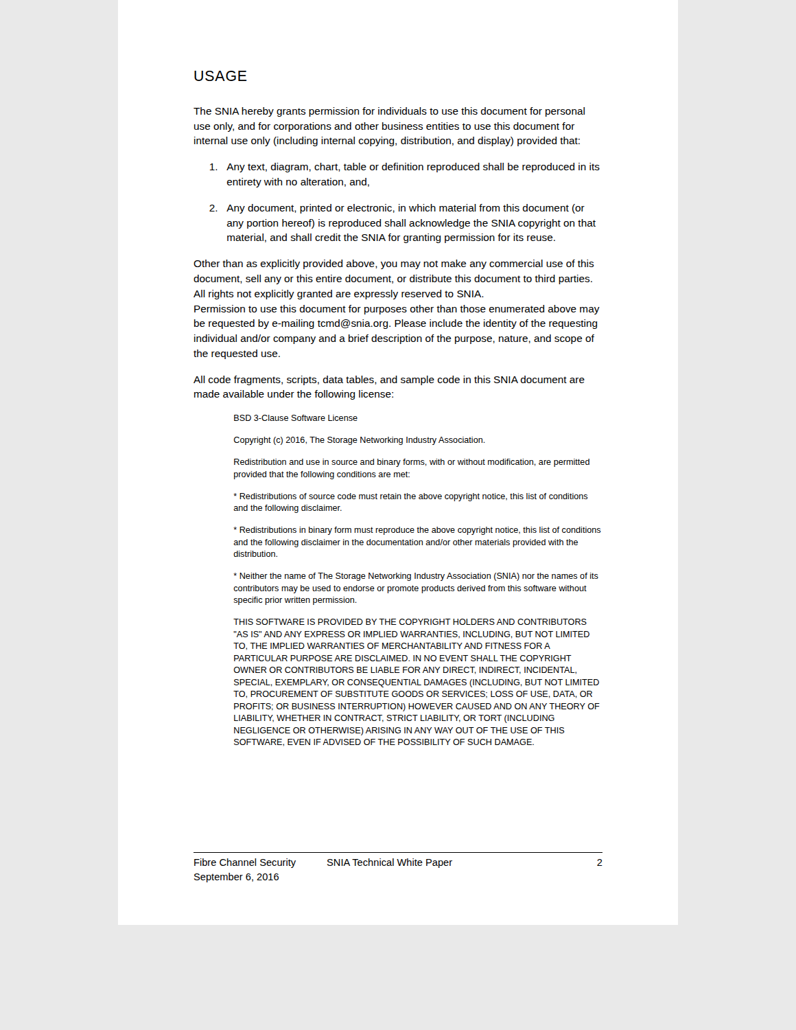USAGE
The SNIA hereby grants permission for individuals to use this document for personal use only, and for corporations and other business entities to use this document for internal use only (including internal copying, distribution, and display) provided that:
Any text, diagram, chart, table or definition reproduced shall be reproduced in its entirety with no alteration, and,
Any document, printed or electronic, in which material from this document (or any portion hereof) is reproduced shall acknowledge the SNIA copyright on that material, and shall credit the SNIA for granting permission for its reuse.
Other than as explicitly provided above, you may not make any commercial use of this document, sell any or this entire document, or distribute this document to third parties. All rights not explicitly granted are expressly reserved to SNIA.
Permission to use this document for purposes other than those enumerated above may be requested by e-mailing tcmd@snia.org. Please include the identity of the requesting individual and/or company and a brief description of the purpose, nature, and scope of the requested use.
All code fragments, scripts, data tables, and sample code in this SNIA document are made available under the following license:
BSD 3-Clause Software License
Copyright (c) 2016, The Storage Networking Industry Association.
Redistribution and use in source and binary forms, with or without modification, are permitted provided that the following conditions are met:
* Redistributions of source code must retain the above copyright notice, this list of conditions and the following disclaimer.
* Redistributions in binary form must reproduce the above copyright notice, this list of conditions and the following disclaimer in the documentation and/or other materials provided with the distribution.
* Neither the name of The Storage Networking Industry Association (SNIA) nor the names of its contributors may be used to endorse or promote products derived from this software without specific prior written permission.
THIS SOFTWARE IS PROVIDED BY THE COPYRIGHT HOLDERS AND CONTRIBUTORS "AS IS" AND ANY EXPRESS OR IMPLIED WARRANTIES, INCLUDING, BUT NOT LIMITED TO, THE IMPLIED WARRANTIES OF MERCHANTABILITY AND FITNESS FOR A PARTICULAR PURPOSE ARE DISCLAIMED. IN NO EVENT SHALL THE COPYRIGHT OWNER OR CONTRIBUTORS BE LIABLE FOR ANY DIRECT, INDIRECT, INCIDENTAL, SPECIAL, EXEMPLARY, OR CONSEQUENTIAL DAMAGES (INCLUDING, BUT NOT LIMITED TO, PROCUREMENT OF SUBSTITUTE GOODS OR SERVICES; LOSS OF USE, DATA, OR PROFITS; OR BUSINESS INTERRUPTION) HOWEVER CAUSED AND ON ANY THEORY OF LIABILITY, WHETHER IN CONTRACT, STRICT LIABILITY, OR TORT (INCLUDING NEGLIGENCE OR OTHERWISE) ARISING IN ANY WAY OUT OF THE USE OF THIS SOFTWARE, EVEN IF ADVISED OF THE POSSIBILITY OF SUCH DAMAGE.
Fibre Channel Security SNIA Technical White Paper September 6, 2016
2